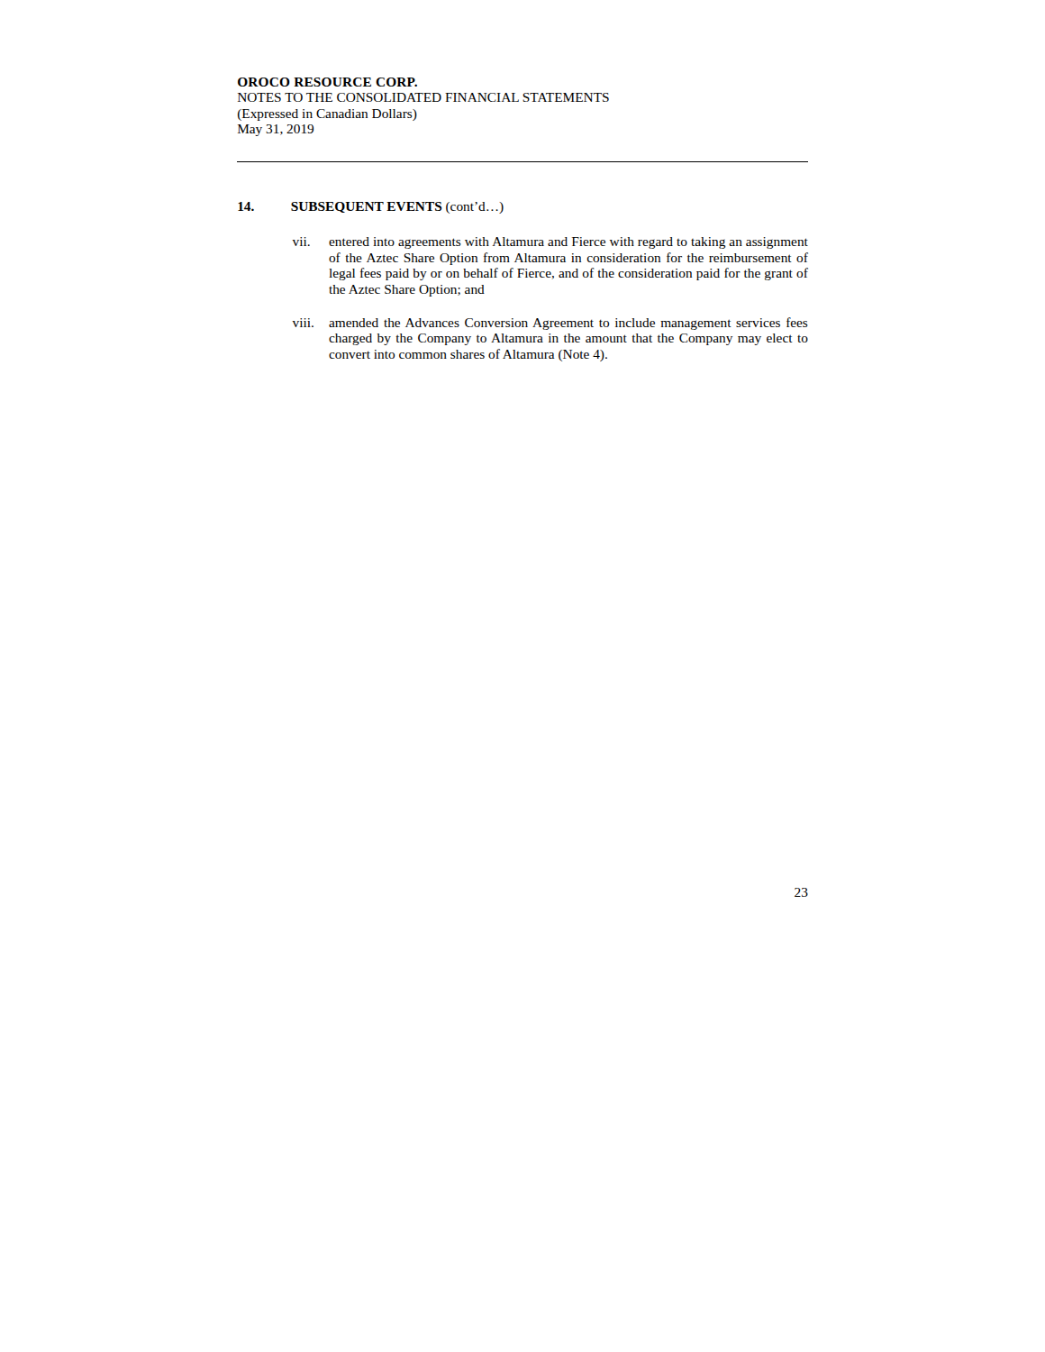OROCO RESOURCE CORP.
NOTES TO THE CONSOLIDATED FINANCIAL STATEMENTS
(Expressed in Canadian Dollars)
May 31, 2019
14.
SUBSEQUENT EVENTS (cont’d…)
vii.
entered into agreements with Altamura and Fierce with regard to taking an assignment of the Aztec Share Option from Altamura in consideration for the reimbursement of legal fees paid by or on behalf of Fierce, and of the consideration paid for the grant of the Aztec Share Option; and
viii.
amended the Advances Conversion Agreement to include management services fees charged by the Company to Altamura in the amount that the Company may elect to convert into common shares of Altamura (Note 4).
23